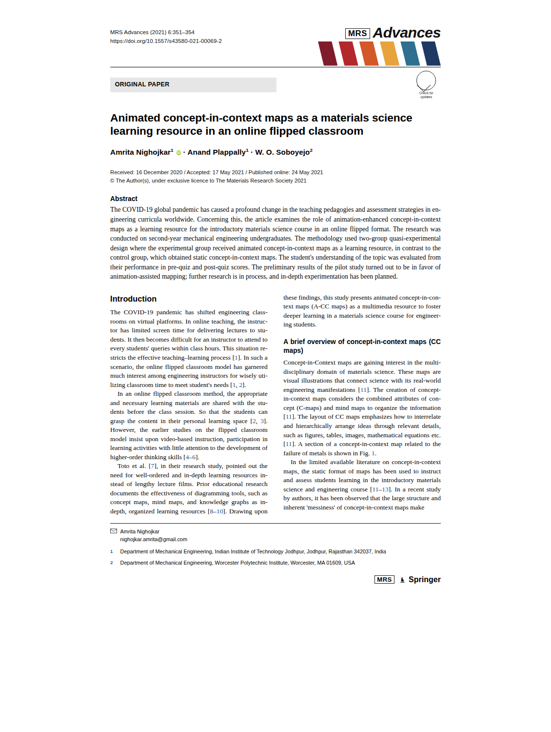MRS Advances (2021) 6:351–354
https://doi.org/10.1557/s43580-021-00069-2
MRS Advances
ORIGINAL PAPER
Check for
updates
Animated concept-in-context maps as a materials science learning resource in an online flipped classroom
Amrita Nighojkar1 · Anand Plappally1 · W. O. Soboyejo2
Received: 16 December 2020 / Accepted: 17 May 2021 / Published online: 24 May 2021
© The Author(s), under exclusive licence to The Materials Research Society 2021
Abstract
The COVID-19 global pandemic has caused a profound change in the teaching pedagogies and assessment strategies in engineering curricula worldwide. Concerning this, the article examines the role of animation-enhanced concept-in-context maps as a learning resource for the introductory materials science course in an online flipped format. The research was conducted on second-year mechanical engineering undergraduates. The methodology used two-group quasi-experimental design where the experimental group received animated concept-in-context maps as a learning resource, in contrast to the control group, which obtained static concept-in-context maps. The student's understanding of the topic was evaluated from their performance in pre-quiz and post-quiz scores. The preliminary results of the pilot study turned out to be in favor of animation-assisted mapping; further research is in process, and in-depth experimentation has been planned.
Introduction
The COVID-19 pandemic has shifted engineering classrooms on virtual platforms. In online teaching, the instructor has limited screen time for delivering lectures to students. It then becomes difficult for an instructor to attend to every students' queries within class hours. This situation restricts the effective teaching–learning process [1]. In such a scenario, the online flipped classroom model has garnered much interest among engineering instructors for wisely utilizing classroom time to meet student's needs [1, 2].
In an online flipped classroom method, the appropriate and necessary learning materials are shared with the students before the class session. So that the students can grasp the content in their personal learning space [2, 3]. However, the earlier studies on the flipped classroom model insist upon video-based instruction, participation in learning activities with little attention to the development of higher-order thinking skills [4–6].
Toto et al. [7], in their research study, pointed out the need for well-ordered and in-depth learning resources instead of lengthy lecture films. Prior educational research documents the effectiveness of diagramming tools, such as concept maps, mind maps, and knowledge graphs as in-depth, organized learning resources [8–10]. Drawing upon these findings, this study presents animated concept-in-context maps (A-CC maps) as a multimedia resource to foster deeper learning in a materials science course for engineering students.
A brief overview of concept-in-context maps (CC maps)
Concept-in-Context maps are gaining interest in the multi-disciplinary domain of materials science. These maps are visual illustrations that connect science with its real-world engineering manifestations [11]. The creation of concept-in-context maps considers the combined attributes of concept (C-maps) and mind maps to organize the information [11]. The layout of CC maps emphasizes how to interrelate and hierarchically arrange ideas through relevant details, such as figures, tables, images, mathematical equations etc.[11]. A section of a concept-in-context map related to the failure of metals is shown in Fig. 1.
In the limited available literature on concept-in-context maps, the static format of maps has been used to instruct and assess students learning in the introductory materials science and engineering course [11–13]. In a recent study by authors, it has been observed that the large structure and inherent 'messiness' of concept-in-context maps make
Amrita Nighojkar
nighojkar.amrita@gmail.com
1 Department of Mechanical Engineering, Indian Institute of Technology Jodhpur, Jodhpur, Rajasthan 342037, India
2 Department of Mechanical Engineering, Worcester Polytechnic Institute, Worcester, MA 01609, USA
MRS Springer